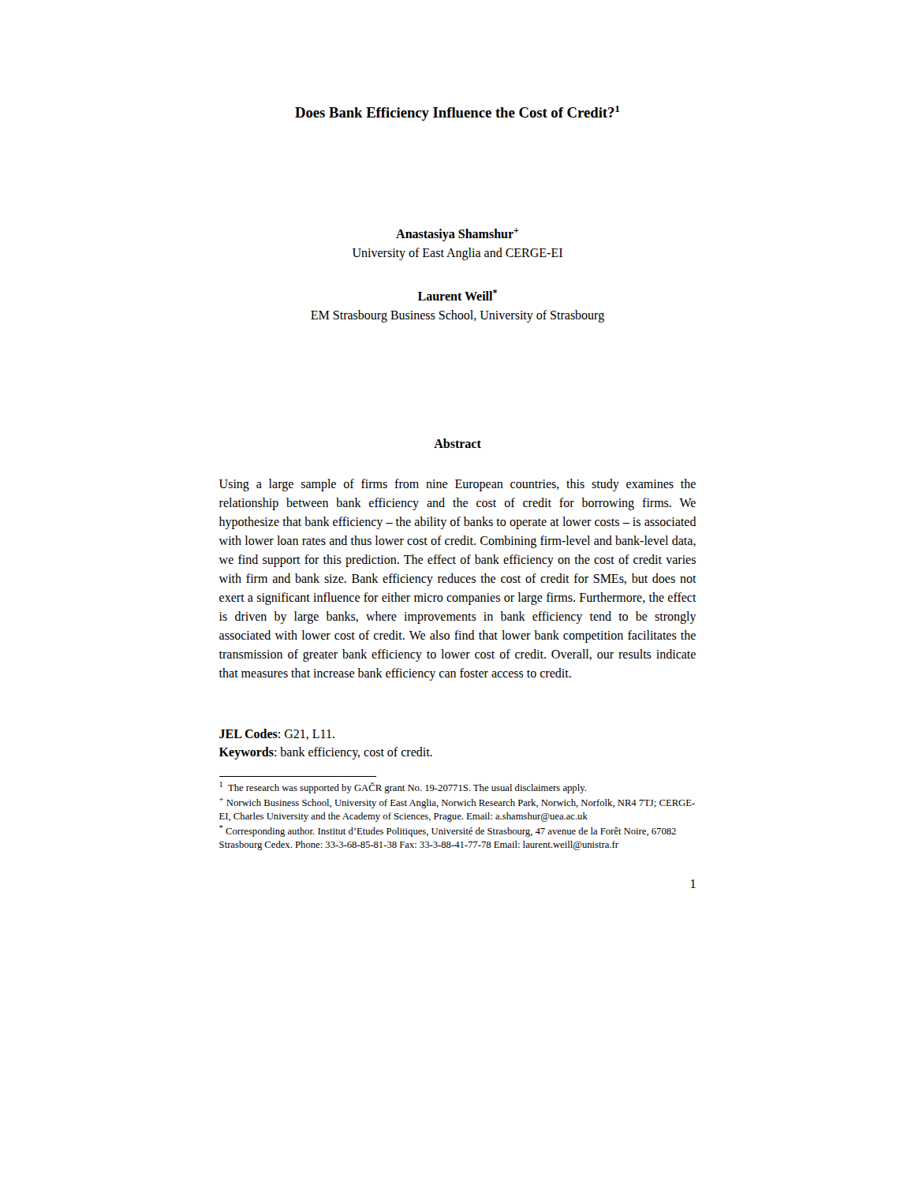Does Bank Efficiency Influence the Cost of Credit?1
Anastasiya Shamshur+
University of East Anglia and CERGE-EI
Laurent Weill*
EM Strasbourg Business School, University of Strasbourg
Abstract
Using a large sample of firms from nine European countries, this study examines the relationship between bank efficiency and the cost of credit for borrowing firms. We hypothesize that bank efficiency – the ability of banks to operate at lower costs – is associated with lower loan rates and thus lower cost of credit. Combining firm-level and bank-level data, we find support for this prediction. The effect of bank efficiency on the cost of credit varies with firm and bank size. Bank efficiency reduces the cost of credit for SMEs, but does not exert a significant influence for either micro companies or large firms. Furthermore, the effect is driven by large banks, where improvements in bank efficiency tend to be strongly associated with lower cost of credit. We also find that lower bank competition facilitates the transmission of greater bank efficiency to lower cost of credit. Overall, our results indicate that measures that increase bank efficiency can foster access to credit.
JEL Codes: G21, L11.
Keywords: bank efficiency, cost of credit.
1 The research was supported by GAČR grant No. 19-20771S. The usual disclaimers apply.
+ Norwich Business School, University of East Anglia, Norwich Research Park, Norwich, Norfolk, NR4 7TJ; CERGE-EI, Charles University and the Academy of Sciences, Prague. Email: a.shamshur@uea.ac.uk
* Corresponding author. Institut d’Etudes Politiques, Université de Strasbourg, 47 avenue de la Forêt Noire, 67082 Strasbourg Cedex. Phone: 33-3-68-85-81-38 Fax: 33-3-88-41-77-78 Email: laurent.weill@unistra.fr
1